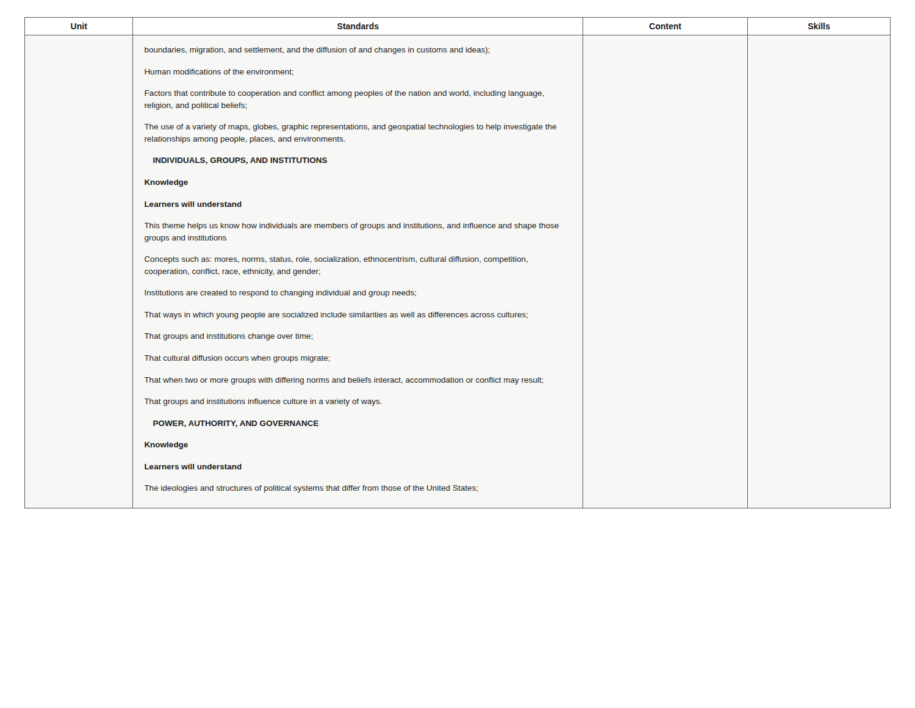| Unit | Standards | Content | Skills |
| --- | --- | --- | --- |
| | boundaries, migration, and settlement, and the diffusion of and changes in customs and ideas); Human modifications of the environment; Factors that contribute to cooperation and conflict among peoples of the nation and world, including language, religion, and political beliefs; The use of a variety of maps, globes, graphic representations, and geospatial technologies to help investigate the relationships among people, places, and environments. INDIVIDUALS, GROUPS, AND INSTITUTIONS Knowledge Learners will understand This theme helps us know how individuals are members of groups and institutions, and influence and shape those groups and institutions Concepts such as: mores, norms, status, role, socialization, ethnocentrism, cultural diffusion, competition, cooperation, conflict, race, ethnicity, and gender; Institutions are created to respond to changing individual and group needs; That ways in which young people are socialized include similarities as well as differences across cultures; That groups and institutions change over time; That cultural diffusion occurs when groups migrate; That when two or more groups with differing norms and beliefs interact, accommodation or conflict may result; That groups and institutions influence culture in a variety of ways. POWER, AUTHORITY, AND GOVERNANCE Knowledge Learners will understand The ideologies and structures of political systems that differ from those of the United States; | | |